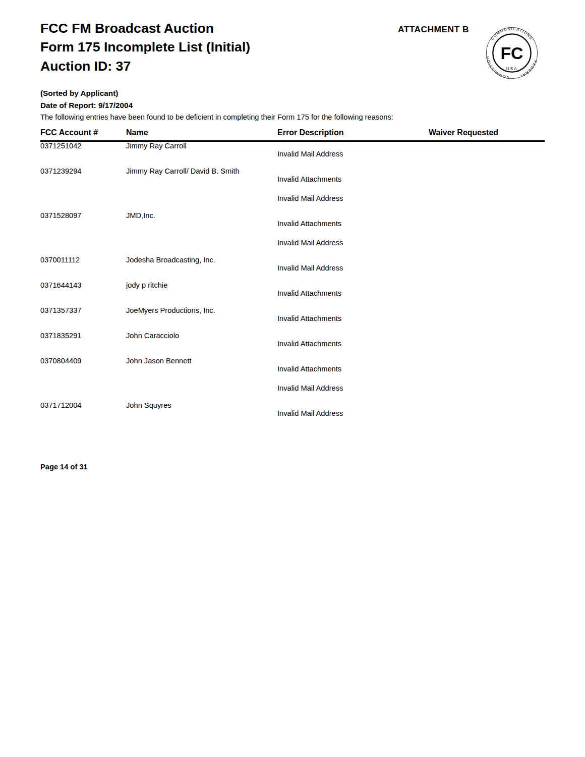ATTACHMENT B
COMMUNICATIONS FEDERAL COMMISSION FC · USA ·
FCC FM Broadcast Auction
Form 175 Incomplete List (Initial)
Auction ID: 37
(Sorted by Applicant)
Date of Report: 9/17/2004
The following entries have been found to be deficient in completing their Form 175 for the following reasons:
| FCC Account # | Name | Error Description | Waiver Requested |
| --- | --- | --- | --- |
| 0371251042 | Jimmy Ray Carroll | | |
| | | Invalid Mail Address | |
| 0371239294 | Jimmy Ray Carroll/ David B. Smith | | |
| | | Invalid Attachments | |
| | | Invalid Mail Address | |
| 0371528097 | JMD,Inc. | | |
| | | Invalid Attachments | |
| | | Invalid Mail Address | |
| 0370011112 | Jodesha Broadcasting, Inc. | | |
| | | Invalid Mail Address | |
| 0371644143 | jody p ritchie | | |
| | | Invalid Attachments | |
| 0371357337 | JoeMyers Productions, Inc. | | |
| | | Invalid Attachments | |
| 0371835291 | John Caracciolo | | |
| | | Invalid Attachments | |
| 0370804409 | John Jason Bennett | | |
| | | Invalid Attachments | |
| | | Invalid Mail Address | |
| 0371712004 | John Squyres | | |
| | | Invalid Mail Address | |
Page 14 of 31